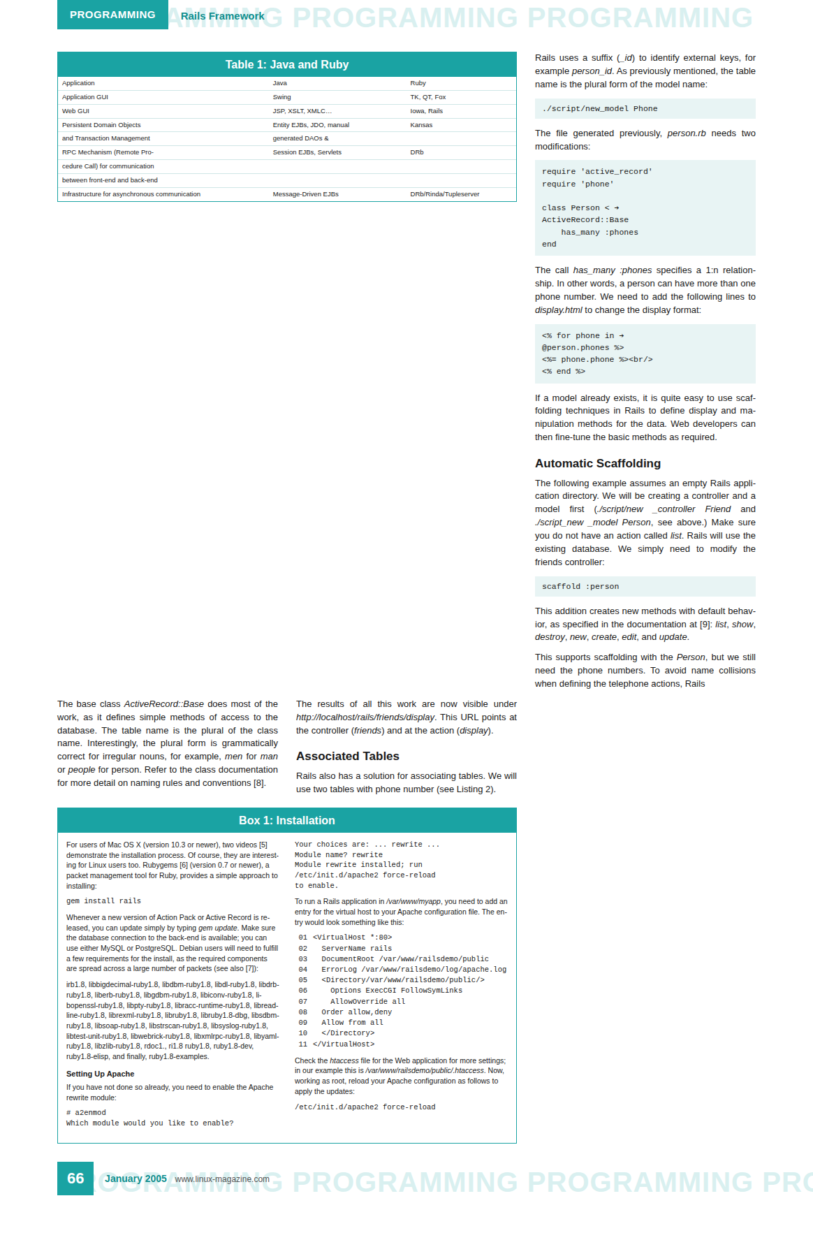PROGRAMMING PROGRAMMING PROGRAMMING PRO
PROGRAMMING Rails Framework
Table 1: Java and Ruby
| Application | Java | Ruby |
| Application GUI | Swing | TK, QT, Fox |
| Web GUI | JSP, XSLT, XMLC… | Iowa, Rails |
| Persistent Domain Objects | Entity EJBs, JDO, manual | Kansas |
| and Transaction Management | generated DAOs & | |
| RPC Mechanism (Remote Pro- | Session EJBs, Servlets | DRb |
| cedure Call) for communication | | |
| between front-end and back-end | | |
| Infrastructure for asynchronous communication | Message-Driven EJBs | DRb/Rinda/Tupleserver |
Rails uses a suffix (_id) to identify external keys, for example person_id. As previously mentioned, the table name is the plural form of the model name:
./script/new_model Phone
The file generated previously, person.rb needs two modifications:
require 'active_record'
require 'phone'

class Person < ➔
ActiveRecord::Base
    has_many :phones
end
The call has_many :phones specifies a 1:n relationship. In other words, a person can have more than one phone number. We need to add the following lines to display.html to change the display format:
<% for phone in ➔
@person.phones %>
<%= phone.phone %><br/>
<% end %>
If a model already exists, it is quite easy to use scaffolding techniques in Rails to define display and manipulation methods for the data. Web developers can then fine-tune the basic methods as required.
Automatic Scaffolding
The following example assumes an empty Rails application directory. We will be creating a controller and a model first (./script/new _controller Friend and ./script_new _model Person, see above.) Make sure you do not have an action called list. Rails will use the existing database. We simply need to modify the friends controller:
scaffold :person
This addition creates new methods with default behavior, as specified in the documentation at [9]: list, show, destroy, new, create, edit, and update.
This supports scaffolding with the Person, but we still need the phone numbers. To avoid name collisions when defining the telephone actions, Rails
The base class ActiveRecord::Base does most of the work, as it defines simple methods of access to the database. The table name is the plural of the class name. Interestingly, the plural form is grammatically correct for irregular nouns, for example, men for man or people for person. Refer to the class documentation for more detail on naming rules and conventions [8].
The results of all this work are now visible under http://localhost/rails/friends/display. This URL points at the controller (friends) and at the action (display).
Associated Tables
Rails also has a solution for associating tables. We will use two tables with phone number (see Listing 2).
Box 1: Installation
For users of Mac OS X (version 10.3 or newer), two videos [5] demonstrate the installation process. Of course, they are interesting for Linux users too. Rubygems [6] (version 0.7 or newer), a packet management tool for Ruby, provides a simple approach to installing:
gem install rails
Whenever a new version of Action Pack or Active Record is released, you can update simply by typing gem update. Make sure the database connection to the back-end is available; you can use either MySQL or PostgreSQL. Debian users will need to fulfill a few requirements for the install, as the required components are spread across a large number of packets (see also [7]):
irb1.8, libbigdecimal-ruby1.8, libdbm-ruby1.8, libdl-ruby1.8, libdrb-ruby1.8, liberb-ruby1.8, libgdbm-ruby1.8, libiconv-ruby1.8, libopenssl-ruby1.8, libpty-ruby1.8, libracc-runtime-ruby1.8, libreadline-ruby1.8, librexml-ruby1.8, libruby1.8, libruby1.8-dbg, libsdbm-ruby1.8, libsoap-ruby1.8, libstrscan-ruby1.8, libsyslog-ruby1.8, libtest-unit-ruby1.8, libwebrick-ruby1.8, libxmlrpc-ruby1.8, libyaml-ruby1.8, libzlib-ruby1.8, rdoc1., ri1.8 ruby1.8, ruby1.8-dev, ruby1.8-elisp, and finally, ruby1.8-examples.
Setting Up Apache
If you have not done so already, you need to enable the Apache rewrite module:
# a2enmod Which module would you like to enable?
Your choices are: ... rewrite ... Module name? rewrite Module rewrite installed; run /etc/init.d/apache2 force-reload to enable.
To run a Rails application in /var/www/myapp, you need to add an entry for the virtual host to your Apache configuration file. The entry would look something like this:
01<VirtualHost *:80>
02 ServerName rails
03 DocumentRoot /var/www/railsdemo/public
04 ErrorLog /var/www/railsdemo/log/apache.log
05<Directory/var/www/railsdemo/public/>
06 Options ExecCGI FollowSymLinks
07 AllowOverride all
08 Order allow,deny
09 Allow from all
10</Directory>
11</VirtualHost>
Check the htaccess file for the Web application for more settings; in our example this is /var/www/railsdemo/public/.htaccess. Now, working as root, reload your Apache configuration as follows to apply the updates:
/etc/init.d/apache2 force-reload
PROGRAMMING PROGRAMMING PROGRAMMING PRO
66 January 2005 www.linux-magazine.com